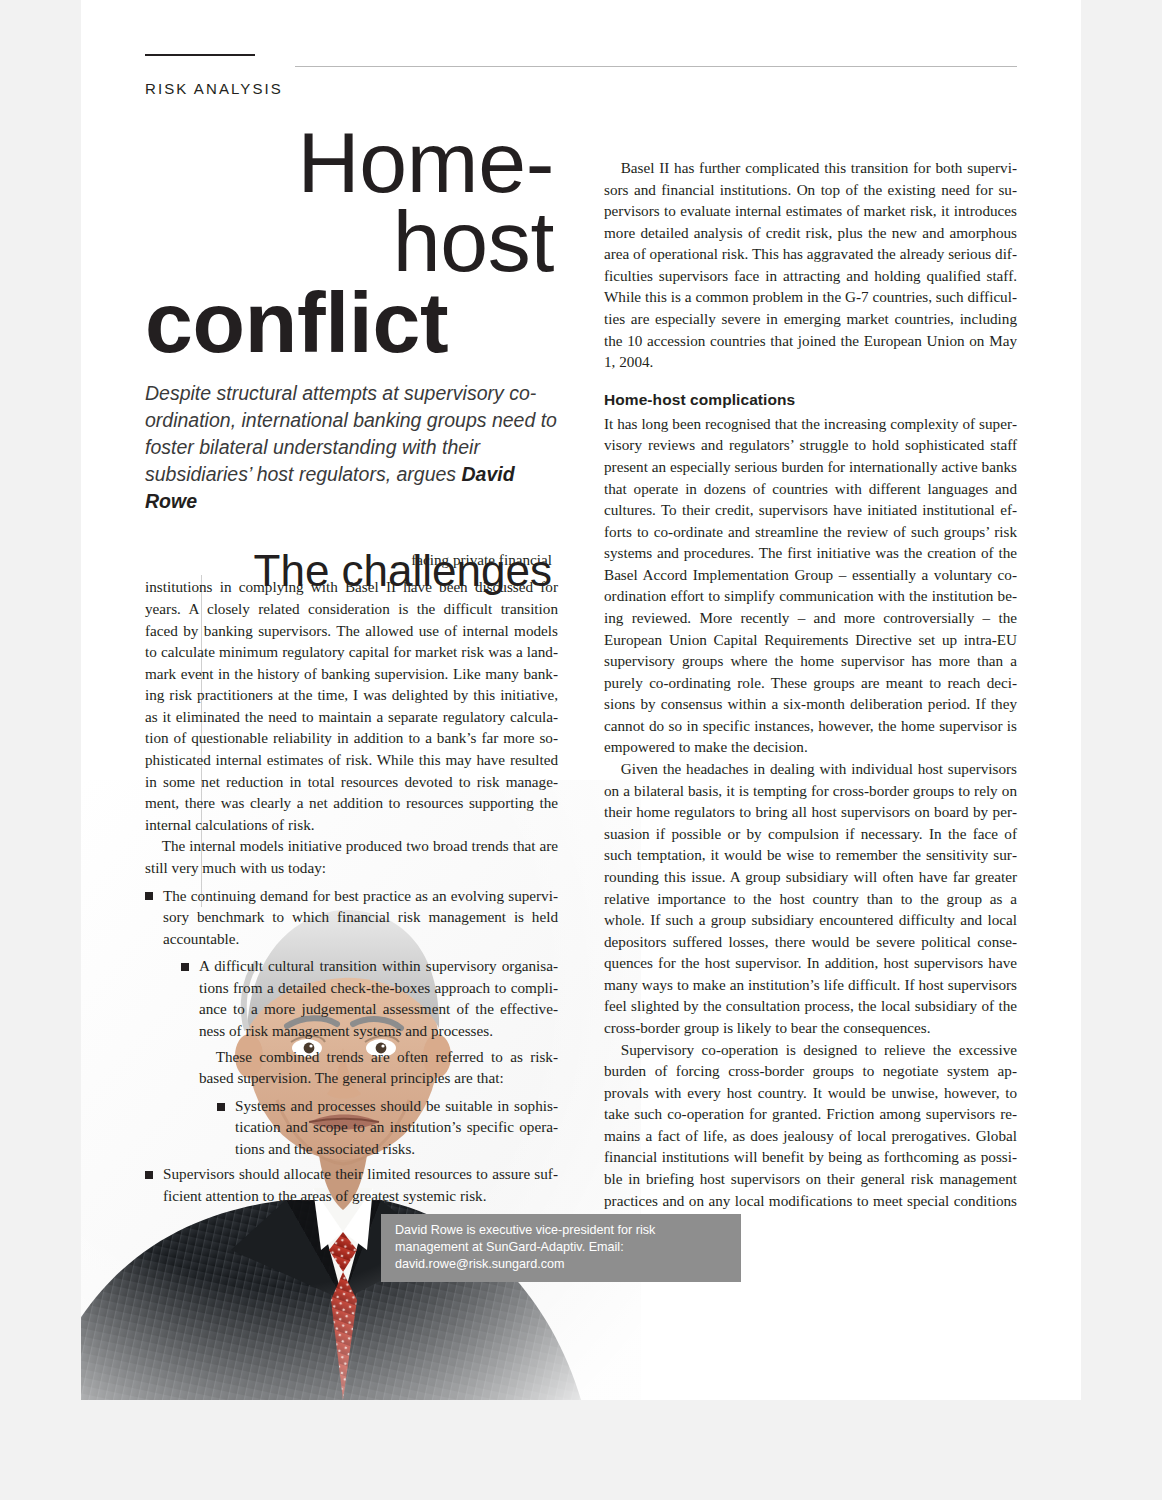Risk analysis
Home-host conflict
Despite structural attempts at supervisory co-ordination, international banking groups need to foster bilateral understanding with their subsidiaries’ host regulators, argues David Rowe
The challenges
facing private financial institutions in complying with Basel II have been discussed for years. A closely related consideration is the difficult transition faced by banking supervisors. The allowed use of internal models to calculate minimum regulatory capital for market risk was a landmark event in the history of banking supervision. Like many banking risk practitioners at the time, I was delighted by this initiative, as it eliminated the need to maintain a separate regulatory calculation of questionable reliability in addition to a bank’s far more sophisticated internal estimates of risk. While this may have resulted in some net reduction in total resources devoted to risk management, there was clearly a net addition to resources supporting the internal calculations of risk.
The internal models initiative produced two broad trends that are still very much with us today:
The continuing demand for best practice as an evolving supervisory benchmark to which financial risk management is held accountable.
A difficult cultural transition within supervisory organisations from a detailed check-the-boxes approach to compliance to a more judgemental assessment of the effectiveness of risk management systems and processes.
These combined trends are often referred to as risk-based supervision. The general principles are that:
Systems and processes should be suitable in sophistication and scope to an institution’s specific operations and the associated risks.
Supervisors should allocate their limited resources to assure sufficient attention to the areas of greatest systemic risk.
Basel II has further complicated this transition for both supervisors and financial institutions. On top of the existing need for supervisors to evaluate internal estimates of market risk, it introduces more detailed analysis of credit risk, plus the new and amorphous area of operational risk. This has aggravated the already serious difficulties supervisors face in attracting and holding qualified staff. While this is a common problem in the G-7 countries, such difficulties are especially severe in emerging market countries, including the 10 accession countries that joined the European Union on May 1, 2004.
Home-host complications
It has long been recognised that the increasing complexity of supervisory reviews and regulators’ struggle to hold sophisticated staff present an especially serious burden for internationally active banks that operate in dozens of countries with different languages and cultures. To their credit, supervisors have initiated institutional efforts to co-ordinate and streamline the review of such groups’ risk systems and procedures. The first initiative was the creation of the Basel Accord Implementation Group – essentially a voluntary co-ordination effort to simplify communication with the institution being reviewed. More recently – and more controversially – the European Union Capital Requirements Directive set up intra-EU supervisory groups where the home supervisor has more than a purely co-ordinating role. These groups are meant to reach decisions by consensus within a six-month deliberation period. If they cannot do so in specific instances, however, the home supervisor is empowered to make the decision.
Given the headaches in dealing with individual host supervisors on a bilateral basis, it is tempting for cross-border groups to rely on their home regulators to bring all host supervisors on board by persuasion if possible or by compulsion if necessary. In the face of such temptation, it would be wise to remember the sensitivity surrounding this issue. A group subsidiary will often have far greater relative importance to the host country than to the group as a whole. If such a group subsidiary encountered difficulty and local depositors suffered losses, there would be severe political consequences for the host supervisor. In addition, host supervisors have many ways to make an institution’s life difficult. If host supervisors feel slighted by the consultation process, the local subsidiary of the cross-border group is likely to bear the consequences.
Supervisory co-operation is designed to relieve the excessive burden of forcing cross-border groups to negotiate system approvals with every host country. It would be unwise, however, to take such co-operation for granted. Friction among supervisors remains a fact of life, as does jealousy of local prerogatives. Global financial institutions will benefit by being as forthcoming as possible in briefing host supervisors on their general risk management practices and on any local modifications to meet special conditions in the host country.
David Rowe is executive vice-president for risk management at SunGard-Adaptiv. Email: david.rowe@risk.sungard.com